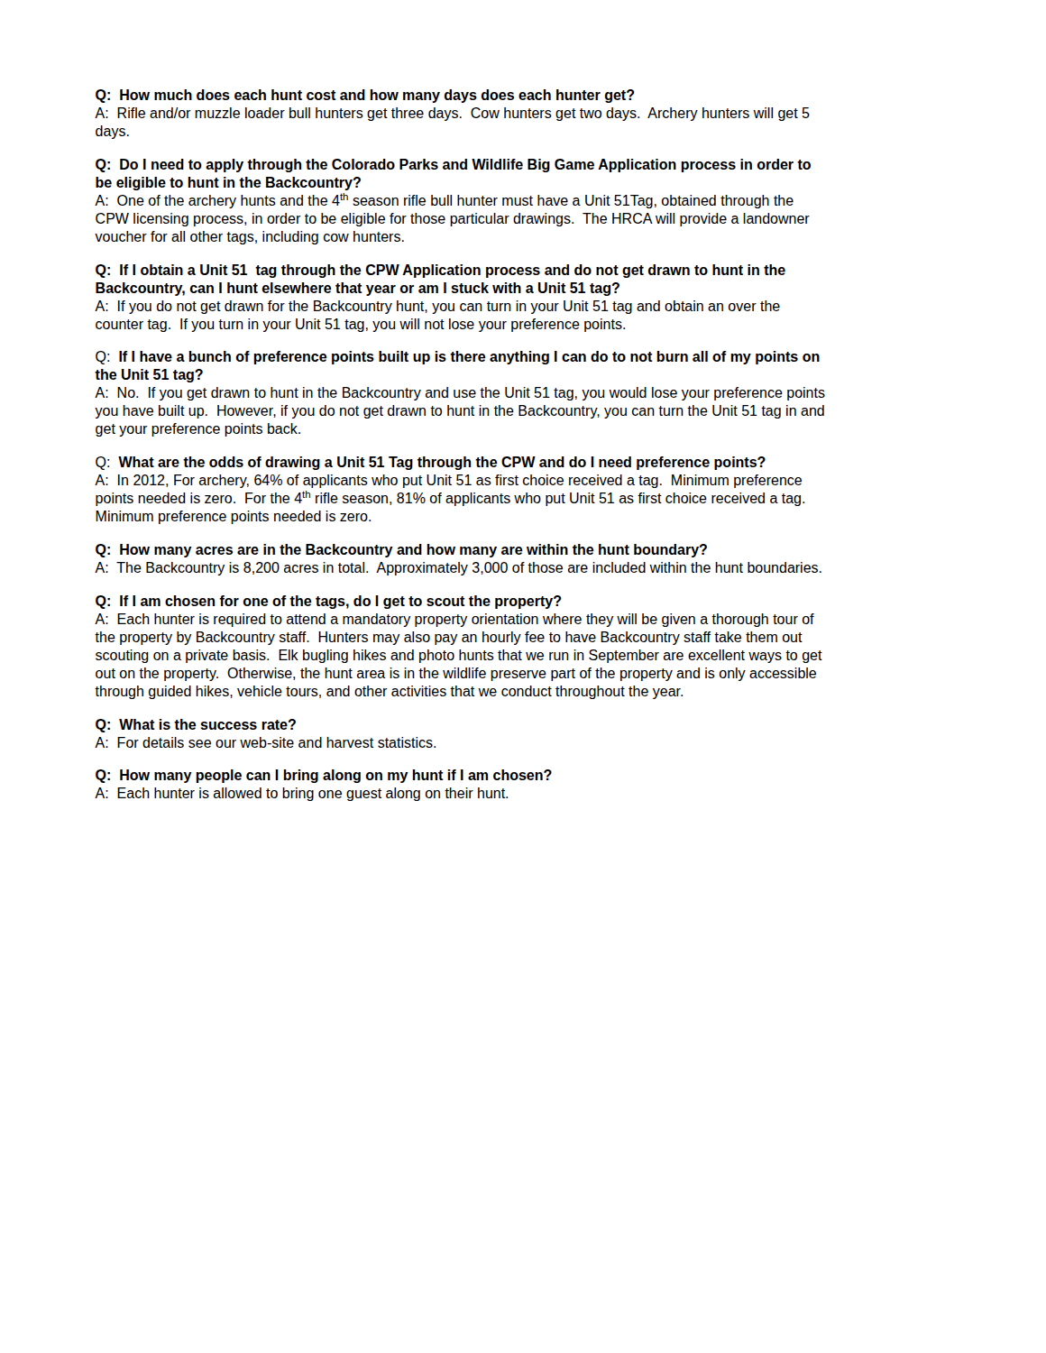Q: How much does each hunt cost and how many days does each hunter get?
A: Rifle and/or muzzle loader bull hunters get three days. Cow hunters get two days. Archery hunters will get 5 days.
Q: Do I need to apply through the Colorado Parks and Wildlife Big Game Application process in order to be eligible to hunt in the Backcountry?
A: One of the archery hunts and the 4th season rifle bull hunter must have a Unit 51Tag, obtained through the CPW licensing process, in order to be eligible for those particular drawings. The HRCA will provide a landowner voucher for all other tags, including cow hunters.
Q: If I obtain a Unit 51 tag through the CPW Application process and do not get drawn to hunt in the Backcountry, can I hunt elsewhere that year or am I stuck with a Unit 51 tag?
A: If you do not get drawn for the Backcountry hunt, you can turn in your Unit 51 tag and obtain an over the counter tag. If you turn in your Unit 51 tag, you will not lose your preference points.
Q: If I have a bunch of preference points built up is there anything I can do to not burn all of my points on the Unit 51 tag?
A: No. If you get drawn to hunt in the Backcountry and use the Unit 51 tag, you would lose your preference points you have built up. However, if you do not get drawn to hunt in the Backcountry, you can turn the Unit 51 tag in and get your preference points back.
Q: What are the odds of drawing a Unit 51 Tag through the CPW and do I need preference points?
A: In 2012, For archery, 64% of applicants who put Unit 51 as first choice received a tag. Minimum preference points needed is zero. For the 4th rifle season, 81% of applicants who put Unit 51 as first choice received a tag. Minimum preference points needed is zero.
Q: How many acres are in the Backcountry and how many are within the hunt boundary?
A: The Backcountry is 8,200 acres in total. Approximately 3,000 of those are included within the hunt boundaries.
Q: If I am chosen for one of the tags, do I get to scout the property?
A: Each hunter is required to attend a mandatory property orientation where they will be given a thorough tour of the property by Backcountry staff. Hunters may also pay an hourly fee to have Backcountry staff take them out scouting on a private basis. Elk bugling hikes and photo hunts that we run in September are excellent ways to get out on the property. Otherwise, the hunt area is in the wildlife preserve part of the property and is only accessible through guided hikes, vehicle tours, and other activities that we conduct throughout the year.
Q: What is the success rate?
A: For details see our web-site and harvest statistics.
Q: How many people can I bring along on my hunt if I am chosen?
A: Each hunter is allowed to bring one guest along on their hunt.